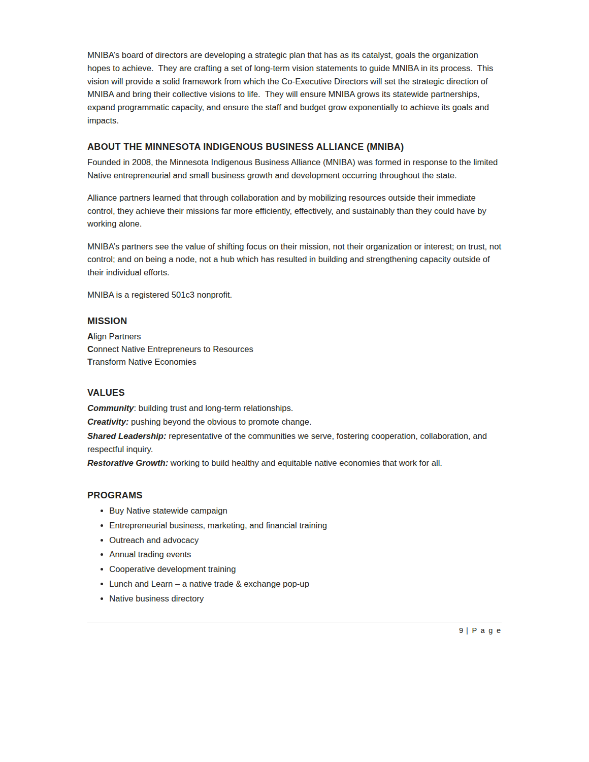MNIBA’s board of directors are developing a strategic plan that has as its catalyst, goals the organization hopes to achieve. They are crafting a set of long-term vision statements to guide MNIBA in its process. This vision will provide a solid framework from which the Co-Executive Directors will set the strategic direction of MNIBA and bring their collective visions to life. They will ensure MNIBA grows its statewide partnerships, expand programmatic capacity, and ensure the staff and budget grow exponentially to achieve its goals and impacts.
About the Minnesota Indigenous Business Alliance (MNIBA)
Founded in 2008, the Minnesota Indigenous Business Alliance (MNIBA) was formed in response to the limited Native entrepreneurial and small business growth and development occurring throughout the state.
Alliance partners learned that through collaboration and by mobilizing resources outside their immediate control, they achieve their missions far more efficiently, effectively, and sustainably than they could have by working alone.
MNIBA’s partners see the value of shifting focus on their mission, not their organization or interest; on trust, not control; and on being a node, not a hub which has resulted in building and strengthening capacity outside of their individual efforts.
MNIBA is a registered 501c3 nonprofit.
Mission
Align Partners
Connect Native Entrepreneurs to Resources
Transform Native Economies
Values
Community: building trust and long-term relationships.
Creativity: pushing beyond the obvious to promote change.
Shared Leadership: representative of the communities we serve, fostering cooperation, collaboration, and respectful inquiry.
Restorative Growth: working to build healthy and equitable native economies that work for all.
Programs
Buy Native statewide campaign
Entrepreneurial business, marketing, and financial training
Outreach and advocacy
Annual trading events
Cooperative development training
Lunch and Learn – a native trade & exchange pop-up
Native business directory
9 | P a g e